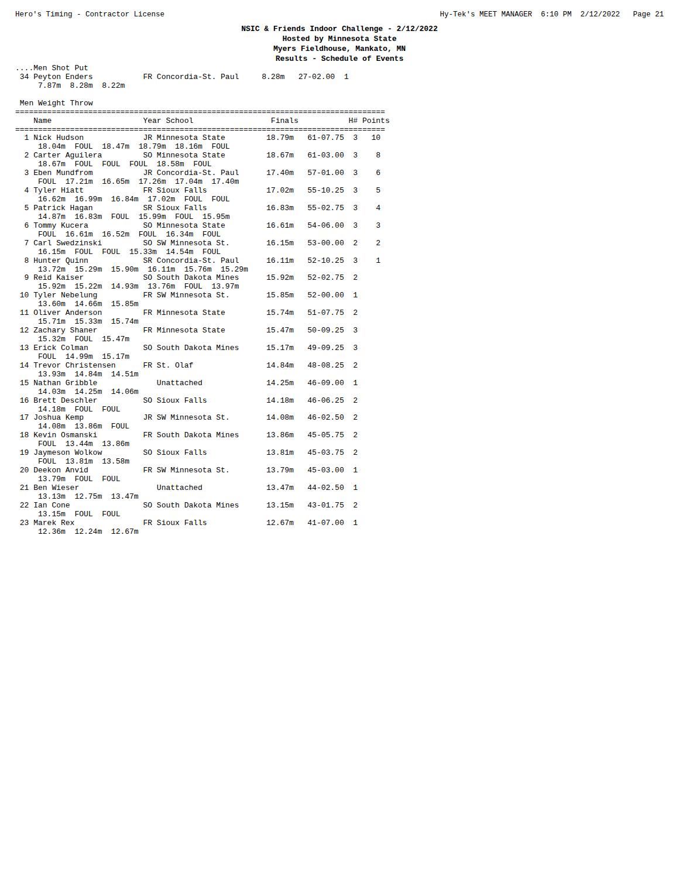Hero's Timing - Contractor License Hy-Tek's MEET MANAGER 6:10 PM 2/12/2022 Page 21
NSIC & Friends Indoor Challenge - 2/12/2022
Hosted by Minnesota State
Myers Fieldhouse, Mankato, MN
Results - Schedule of Events
....Men Shot Put
 34 Peyton Enders           FR Concordia-St. Paul     8.28m   27-02.00  1 
     7.87m  8.28m  8.22m

 Men Weight Throw
=================================================================================
    Name                    Year School                 Finals           H# Points
=================================================================================
  1 Nick Hudson             JR Minnesota State         18.79m   61-07.75  3   10
     18.04m  FOUL  18.47m  18.79m  18.16m  FOUL
  2 Carter Aguilera         SO Minnesota State         18.67m   61-03.00  3    8
     18.67m  FOUL  FOUL  FOUL  18.58m  FOUL
  3 Eben Mundfrom           JR Concordia-St. Paul      17.40m   57-01.00  3    6
     FOUL  17.21m  16.65m  17.26m  17.04m  17.40m
  4 Tyler Hiatt             FR Sioux Falls             17.02m   55-10.25  3    5
     16.62m  16.99m  16.84m  17.02m  FOUL  FOUL
  5 Patrick Hagan           SR Sioux Falls             16.83m   55-02.75  3    4
     14.87m  16.83m  FOUL  15.99m  FOUL  15.95m
  6 Tommy Kucera            SO Minnesota State         16.61m   54-06.00  3    3
     FOUL  16.61m  16.52m  FOUL  16.34m  FOUL
  7 Carl Swedzinski         SO SW Minnesota St.        16.15m   53-00.00  2    2
     16.15m  FOUL  FOUL  15.33m  14.54m  FOUL
  8 Hunter Quinn            SR Concordia-St. Paul      16.11m   52-10.25  3    1
     13.72m  15.29m  15.90m  16.11m  15.76m  15.29m
  9 Reid Kaiser             SO South Dakota Mines      15.92m   52-02.75  2
     15.92m  15.22m  14.93m  13.76m  FOUL  13.97m
 10 Tyler Nebelung          FR SW Minnesota St.        15.85m   52-00.00  1
     13.60m  14.66m  15.85m
 11 Oliver Anderson         FR Minnesota State         15.74m   51-07.75  2
     15.71m  15.33m  15.74m
 12 Zachary Shaner          FR Minnesota State         15.47m   50-09.25  3
     15.32m  FOUL  15.47m
 13 Erick Colman            SO South Dakota Mines      15.17m   49-09.25  3
     FOUL  14.99m  15.17m
 14 Trevor Christensen      FR St. Olaf                14.84m   48-08.25  2
     13.93m  14.84m  14.51m
 15 Nathan Gribble             Unattached              14.25m   46-09.00  1
     14.03m  14.25m  14.06m
 16 Brett Deschler          SO Sioux Falls             14.18m   46-06.25  2
     14.18m  FOUL  FOUL
 17 Joshua Kemp             JR SW Minnesota St.        14.08m   46-02.50  2
     14.08m  13.86m  FOUL
 18 Kevin Osmanski          FR South Dakota Mines      13.86m   45-05.75  2
     FOUL  13.44m  13.86m
 19 Jaymeson Wolkow         SO Sioux Falls             13.81m   45-03.75  2
     FOUL  13.81m  13.58m
 20 Deekon Anvid            FR SW Minnesota St.        13.79m   45-03.00  1
     13.79m  FOUL  FOUL
 21 Ben Wieser                 Unattached              13.47m   44-02.50  1
     13.13m  12.75m  13.47m
 22 Ian Cone                SO South Dakota Mines      13.15m   43-01.75  2
     13.15m  FOUL  FOUL
 23 Marek Rex               FR Sioux Falls             12.67m   41-07.00  1
     12.36m  12.24m  12.67m